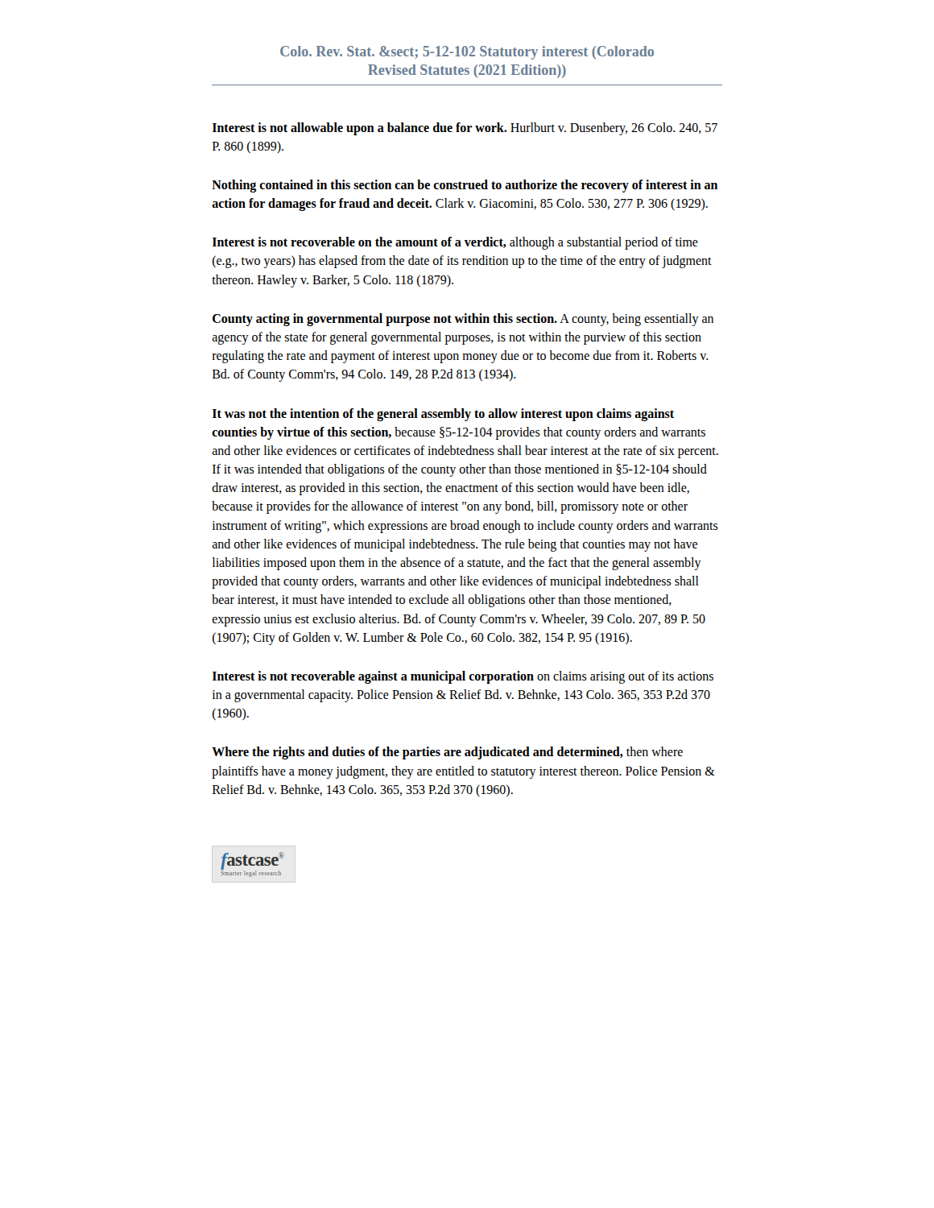Colo. Rev. Stat. &sect; 5-12-102 Statutory interest (Colorado Revised Statutes (2021 Edition))
Interest is not allowable upon a balance due for work. Hurlburt v. Dusenbery, 26 Colo. 240, 57 P. 860 (1899).
Nothing contained in this section can be construed to authorize the recovery of interest in an action for damages for fraud and deceit. Clark v. Giacomini, 85 Colo. 530, 277 P. 306 (1929).
Interest is not recoverable on the amount of a verdict, although a substantial period of time (e.g., two years) has elapsed from the date of its rendition up to the time of the entry of judgment thereon. Hawley v. Barker, 5 Colo. 118 (1879).
County acting in governmental purpose not within this section. A county, being essentially an agency of the state for general governmental purposes, is not within the purview of this section regulating the rate and payment of interest upon money due or to become due from it. Roberts v. Bd. of County Comm'rs, 94 Colo. 149, 28 P.2d 813 (1934).
It was not the intention of the general assembly to allow interest upon claims against counties by virtue of this section, because §5-12-104 provides that county orders and warrants and other like evidences or certificates of indebtedness shall bear interest at the rate of six percent. If it was intended that obligations of the county other than those mentioned in §5-12-104 should draw interest, as provided in this section, the enactment of this section would have been idle, because it provides for the allowance of interest "on any bond, bill, promissory note or other instrument of writing", which expressions are broad enough to include county orders and warrants and other like evidences of municipal indebtedness. The rule being that counties may not have liabilities imposed upon them in the absence of a statute, and the fact that the general assembly provided that county orders, warrants and other like evidences of municipal indebtedness shall bear interest, it must have intended to exclude all obligations other than those mentioned, expressio unius est exclusio alterius. Bd. of County Comm'rs v. Wheeler, 39 Colo. 207, 89 P. 50 (1907); City of Golden v. W. Lumber & Pole Co., 60 Colo. 382, 154 P. 95 (1916).
Interest is not recoverable against a municipal corporation on claims arising out of its actions in a governmental capacity. Police Pension & Relief Bd. v. Behnke, 143 Colo. 365, 353 P.2d 370 (1960).
Where the rights and duties of the parties are adjudicated and determined, then where plaintiffs have a money judgment, they are entitled to statutory interest thereon. Police Pension & Relief Bd. v. Behnke, 143 Colo. 365, 353 P.2d 370 (1960).
fastcase® Smarter legal research